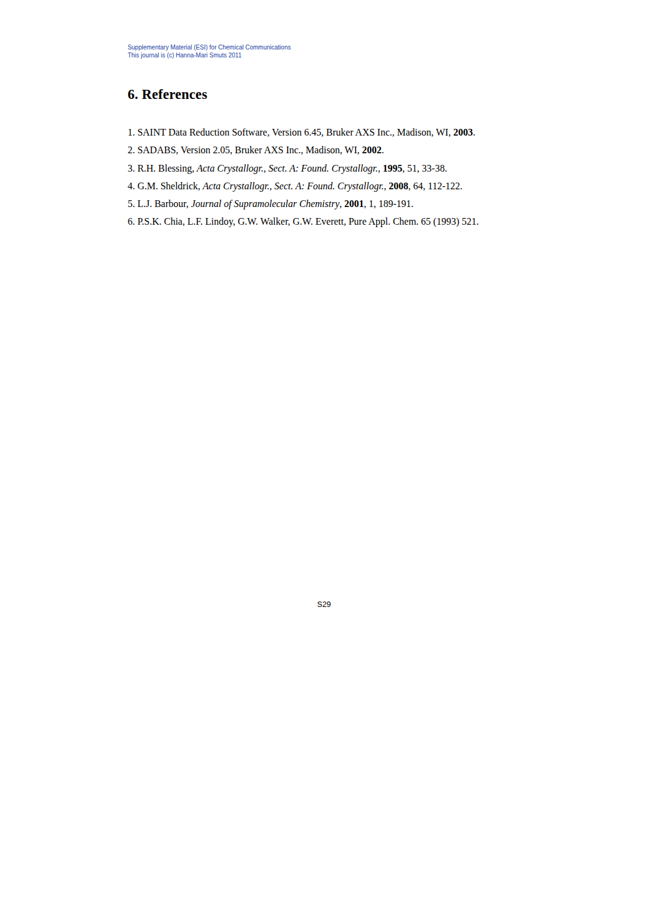Supplementary Material (ESI) for Chemical Communications
This journal is (c) Hanna-Mari Smuts 2011
6. References
1. SAINT Data Reduction Software, Version 6.45, Bruker AXS Inc., Madison, WI, 2003.
2. SADABS, Version 2.05, Bruker AXS Inc., Madison, WI, 2002.
3. R.H. Blessing, Acta Crystallogr., Sect. A: Found. Crystallogr., 1995, 51, 33-38.
4. G.M. Sheldrick, Acta Crystallogr., Sect. A: Found. Crystallogr., 2008, 64, 112-122.
5. L.J. Barbour, Journal of Supramolecular Chemistry, 2001, 1, 189-191.
6. P.S.K. Chia, L.F. Lindoy, G.W. Walker, G.W. Everett, Pure Appl. Chem. 65 (1993) 521.
S29